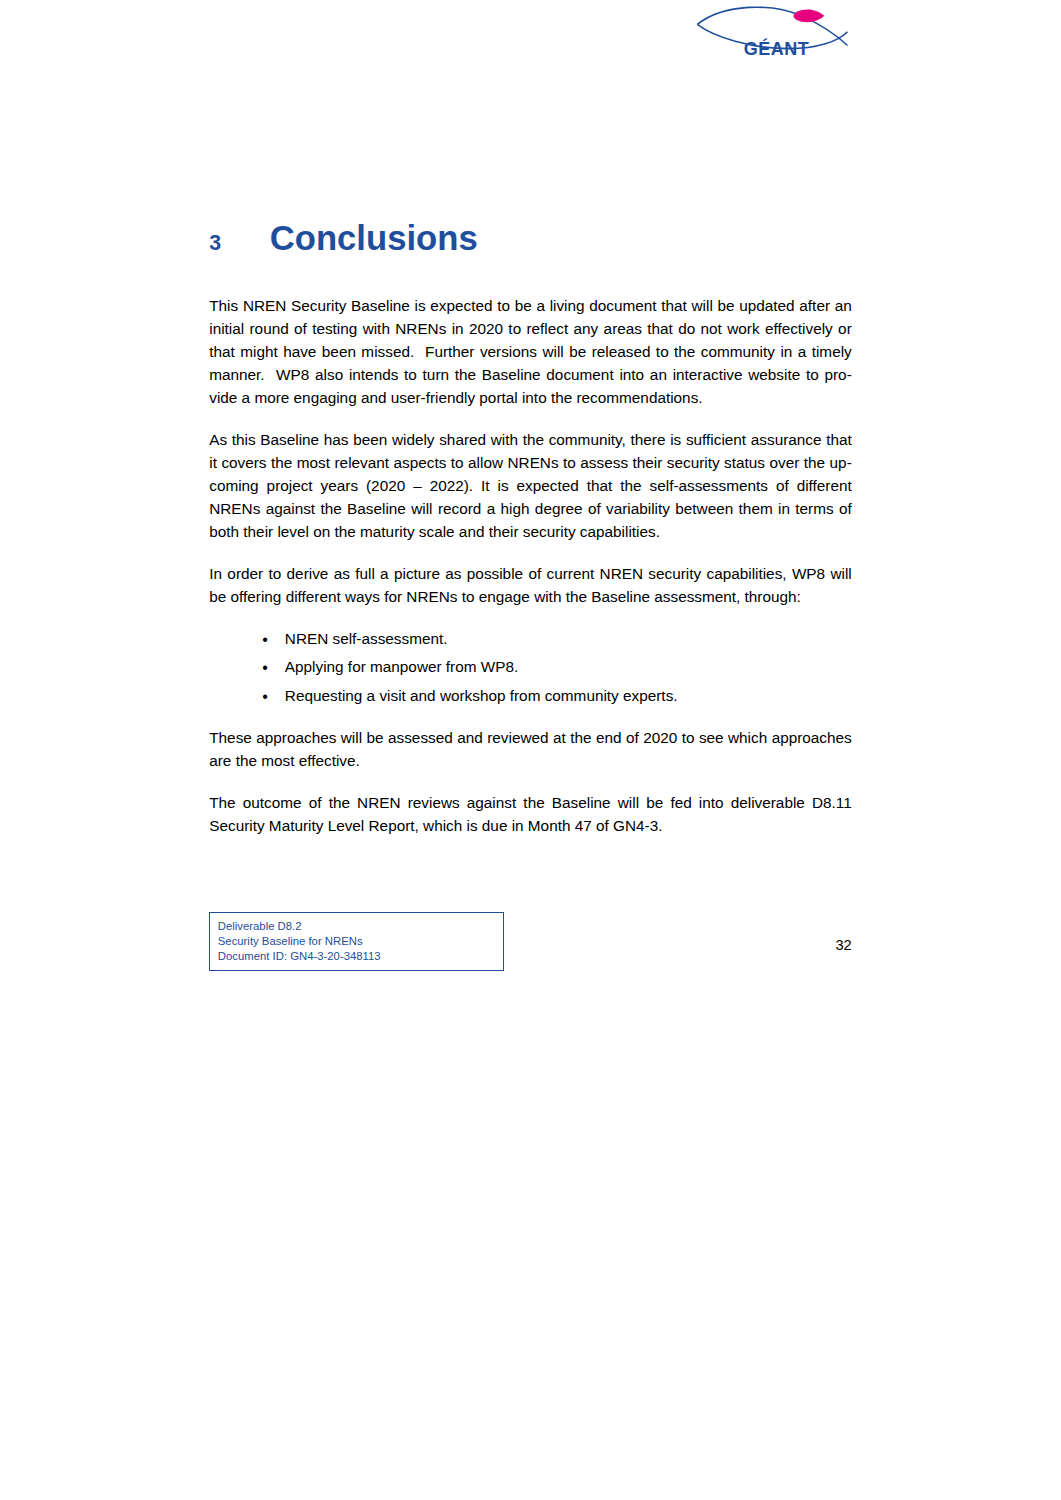GÉANT
3 Conclusions
This NREN Security Baseline is expected to be a living document that will be updated after an initial round of testing with NRENs in 2020 to reflect any areas that do not work effectively or that might have been missed. Further versions will be released to the community in a timely manner. WP8 also intends to turn the Baseline document into an interactive website to provide a more engaging and user-friendly portal into the recommendations.
As this Baseline has been widely shared with the community, there is sufficient assurance that it covers the most relevant aspects to allow NRENs to assess their security status over the upcoming project years (2020 – 2022). It is expected that the self-assessments of different NRENs against the Baseline will record a high degree of variability between them in terms of both their level on the maturity scale and their security capabilities.
In order to derive as full a picture as possible of current NREN security capabilities, WP8 will be offering different ways for NRENs to engage with the Baseline assessment, through:
NREN self-assessment.
Applying for manpower from WP8.
Requesting a visit and workshop from community experts.
These approaches will be assessed and reviewed at the end of 2020 to see which approaches are the most effective.
The outcome of the NREN reviews against the Baseline will be fed into deliverable D8.11 Security Maturity Level Report, which is due in Month 47 of GN4-3.
Deliverable D8.2
Security Baseline for NRENs
Document ID: GN4-3-20-348113
32